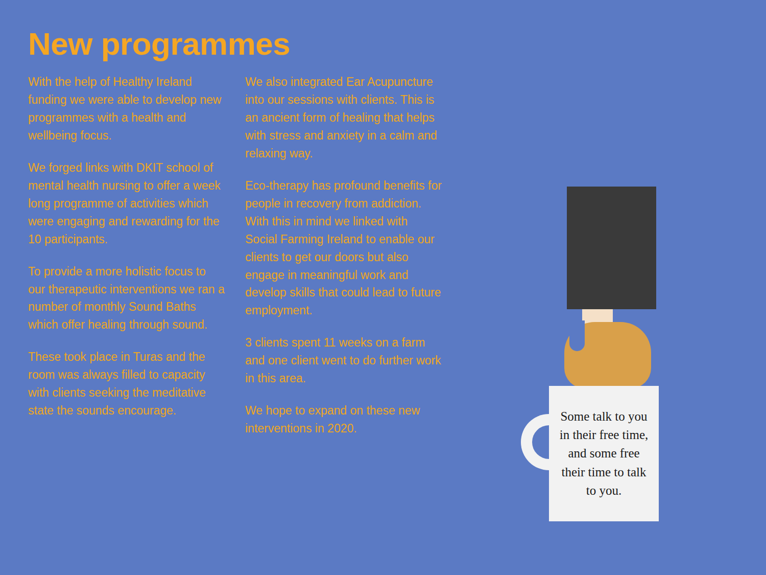New programmes
With the help of Healthy Ireland funding we were able to develop new programmes with a health and wellbeing focus.
We forged links with DKIT school of mental health nursing to offer a week long programme of activities which were engaging and rewarding for the 10 participants.
To provide a more holistic focus to our therapeutic interventions we ran a number of monthly Sound Baths which offer healing through sound.
These took place in Turas and the room was always filled to capacity with clients seeking the meditative state the sounds encourage.
We also integrated Ear Acupuncture into our sessions with clients. This is an ancient form of healing that helps with stress and anxiety in a calm and relaxing way.
Eco-therapy has profound benefits for people in recovery from addiction. With this in mind we linked with Social Farming Ireland to enable our clients to get our doors but also engage in meaningful work and develop skills that could lead to future employment.
3 clients spent 11 weeks on a farm and one client went to do further work in this area.
We hope to expand on these new interventions in 2020.
Some talk to you in their free time, and some free their time to talk to you.